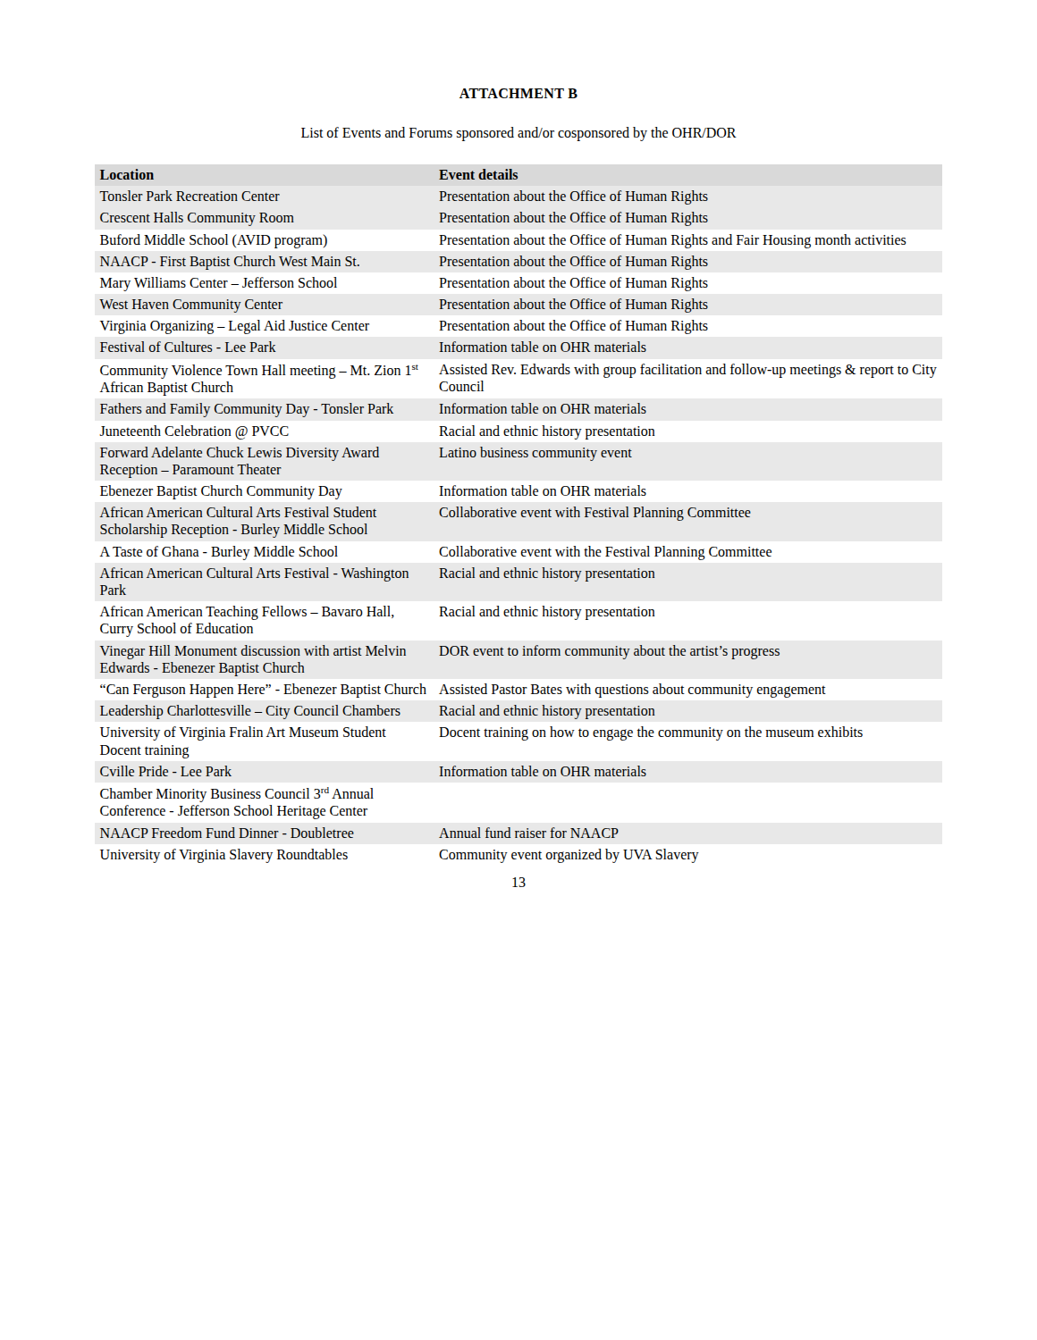ATTACHMENT B
List of Events and Forums sponsored and/or cosponsored by the OHR/DOR
| Location | Event details |
| --- | --- |
| Tonsler Park Recreation Center | Presentation about the Office of Human Rights |
| Crescent Halls Community Room | Presentation about the Office of Human Rights |
| Buford Middle School (AVID program) | Presentation about the Office of Human Rights and Fair Housing month activities |
| NAACP - First Baptist Church West Main St. | Presentation about the Office of Human Rights |
| Mary Williams Center – Jefferson School | Presentation about the Office of Human Rights |
| West Haven Community Center | Presentation about the Office of Human Rights |
| Virginia Organizing – Legal Aid Justice Center | Presentation about the Office of Human Rights |
| Festival of Cultures - Lee Park | Information table on OHR materials |
| Community Violence Town Hall meeting – Mt. Zion 1 st African Baptist Church | Assisted Rev. Edwards with group facilitation and follow-up meetings & report to City Council |
| Fathers and Family Community Day - Tonsler Park | Information table on OHR materials |
| Juneteenth Celebration @ PVCC | Racial and ethnic history presentation |
| Forward Adelante Chuck Lewis Diversity Award Reception – Paramount Theater | Latino business community event |
| Ebenezer Baptist Church Community Day | Information table on OHR materials |
| African American Cultural Arts Festival Student Scholarship Reception - Burley Middle School | Collaborative event with Festival Planning Committee |
| A Taste of Ghana - Burley Middle School | Collaborative event with the Festival Planning Committee |
| African American Cultural Arts Festival - Washington Park | Racial and ethnic history presentation |
| African American Teaching Fellows – Bavaro Hall, Curry School of Education | Racial and ethnic history presentation |
| Vinegar Hill Monument discussion with artist Melvin Edwards - Ebenezer Baptist Church | DOR event to inform community about the artist’s progress |
| “Can Ferguson Happen Here” - Ebenezer Baptist Church | Assisted Pastor Bates with questions about community engagement |
| Leadership Charlottesville – City Council Chambers | Racial and ethnic history presentation |
| University of Virginia Fralin Art Museum Student Docent training | Docent training on how to engage the community on the museum exhibits |
| Cville Pride - Lee Park | Information table on OHR materials |
| Chamber Minority Business Council 3 rd Annual Conference - Jefferson School Heritage Center | |
| NAACP Freedom Fund Dinner - Doubletree | Annual fund raiser for NAACP |
| University of Virginia Slavery Roundtables | Community event organized by UVA Slavery |
13